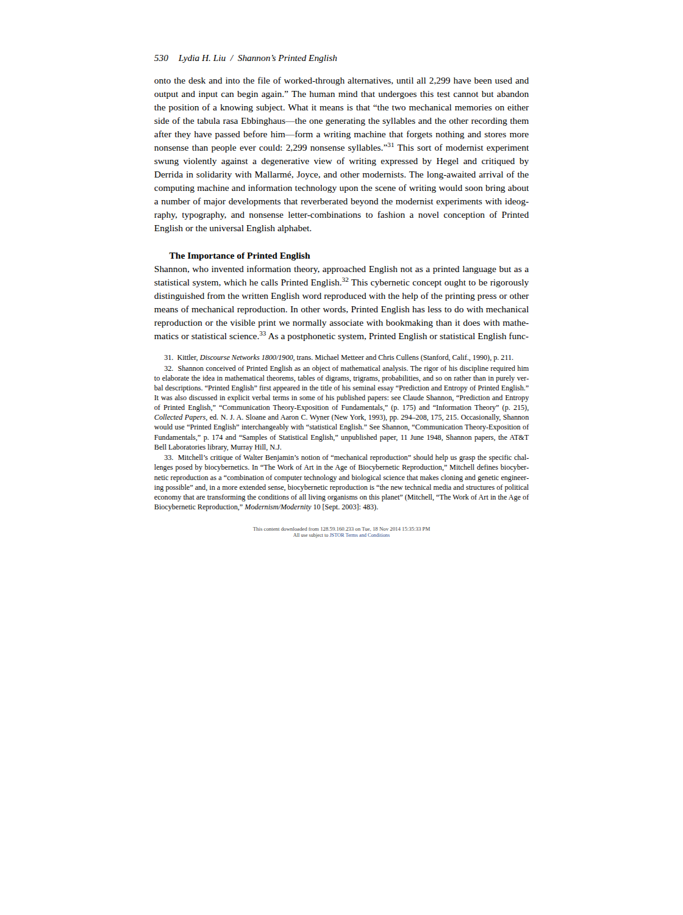530 Lydia H. Liu / Shannon’s Printed English
onto the desk and into the file of worked-through alternatives, until all 2,299 have been used and output and input can begin again.” The human mind that undergoes this test cannot but abandon the position of a knowing subject. What it means is that “the two mechanical memories on either side of the tabula rasa Ebbinghaus—the one generating the syllables and the other recording them after they have passed before him—form a writing machine that forgets nothing and stores more nonsense than people ever could: 2,299 nonsense syllables.”31 This sort of modernist experiment swung violently against a degenerative view of writing expressed by Hegel and critiqued by Derrida in solidarity with Mallarmé, Joyce, and other modernists. The long-awaited arrival of the computing machine and information technology upon the scene of writing would soon bring about a number of major developments that reverberated beyond the modernist experiments with ideography, typography, and nonsense letter-combinations to fashion a novel conception of Printed English or the universal English alphabet.
The Importance of Printed English
Shannon, who invented information theory, approached English not as a printed language but as a statistical system, which he calls Printed English.32 This cybernetic concept ought to be rigorously distinguished from the written English word reproduced with the help of the printing press or other means of mechanical reproduction. In other words, Printed English has less to do with mechanical reproduction or the visible print we normally associate with bookmaking than it does with mathematics or statistical science.33 As a postphonetic system, Printed English or statistical English func-
31. Kittler, Discourse Networks 1800/1900, trans. Michael Metteer and Chris Cullens (Stanford, Calif., 1990), p. 211.
32. Shannon conceived of Printed English as an object of mathematical analysis. The rigor of his discipline required him to elaborate the idea in mathematical theorems, tables of digrams, trigrams, probabilities, and so on rather than in purely verbal descriptions. “Printed English” first appeared in the title of his seminal essay “Prediction and Entropy of Printed English.” It was also discussed in explicit verbal terms in some of his published papers: see Claude Shannon, “Prediction and Entropy of Printed English,” “Communication Theory-Exposition of Fundamentals,” (p. 175) and “Information Theory” (p. 215), Collected Papers, ed. N. J. A. Sloane and Aaron C. Wyner (New York, 1993), pp. 294–208, 175, 215. Occasionally, Shannon would use “Printed English” interchangeably with “statistical English.” See Shannon, “Communication Theory-Exposition of Fundamentals,” p. 174 and “Samples of Statistical English,” unpublished paper, 11 June 1948, Shannon papers, the AT&T Bell Laboratories library, Murray Hill, N.J.
33. Mitchell’s critique of Walter Benjamin’s notion of “mechanical reproduction” should help us grasp the specific challenges posed by biocybernetics. In “The Work of Art in the Age of Biocybernetic Reproduction,” Mitchell defines biocybernetic reproduction as a “combination of computer technology and biological science that makes cloning and genetic engineering possible” and, in a more extended sense, biocybernetic reproduction is “the new technical media and structures of political economy that are transforming the conditions of all living organisms on this planet” (Mitchell, “The Work of Art in the Age of Biocybernetic Reproduction,” Modernism/Modernity 10 [Sept. 2003]: 483).
This content downloaded from 128.59.160.233 on Tue, 18 Nov 2014 15:35:33 PM
All use subject to JSTOR Terms and Conditions